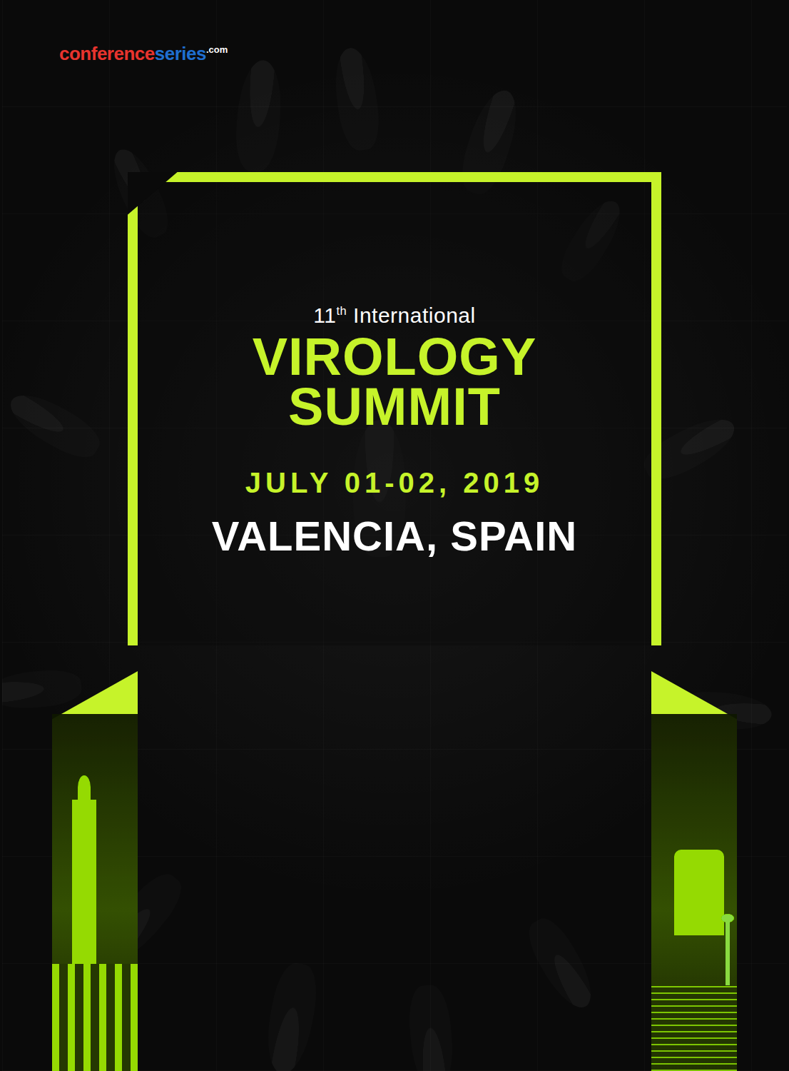conference series.com
11th International
Virology Summit
JULY 01-02, 2019
Valencia, Spain